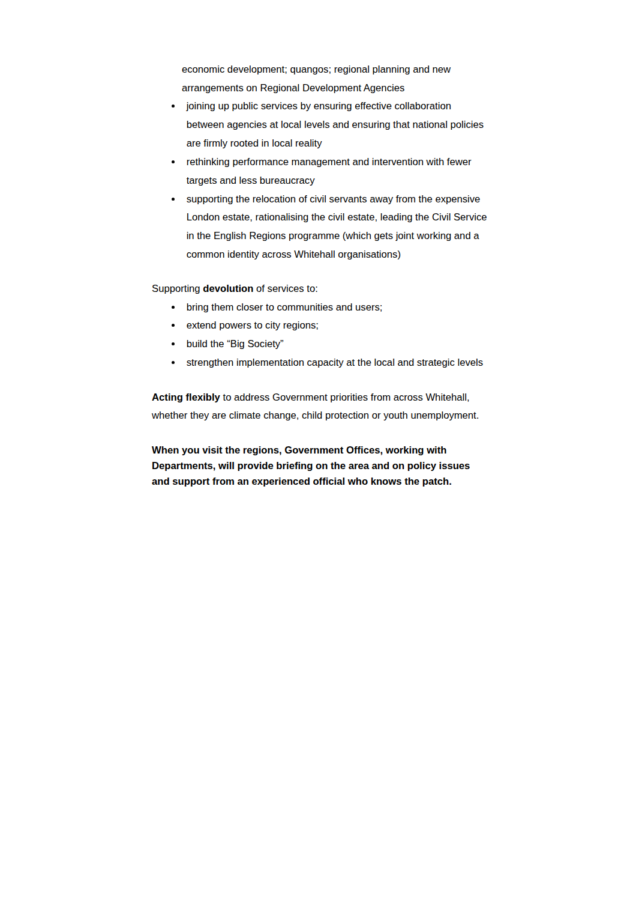economic development; quangos; regional planning and new arrangements on Regional Development Agencies
joining up public services by ensuring effective collaboration between agencies at local levels and ensuring that national policies are firmly rooted in local reality
rethinking performance management and intervention with fewer targets and less bureaucracy
supporting the relocation of civil servants away from the expensive London estate, rationalising the civil estate, leading the Civil Service in the English Regions programme (which gets joint working and a common identity across Whitehall organisations)
Supporting devolution of services to:
bring them closer to communities and users;
extend powers to city regions;
build the “Big Society”
strengthen implementation capacity at the local and strategic levels
Acting flexibly to address Government priorities from across Whitehall, whether they are climate change, child protection or youth unemployment.
When you visit the regions, Government Offices, working with Departments, will provide briefing on the area and on policy issues and support from an experienced official who knows the patch.